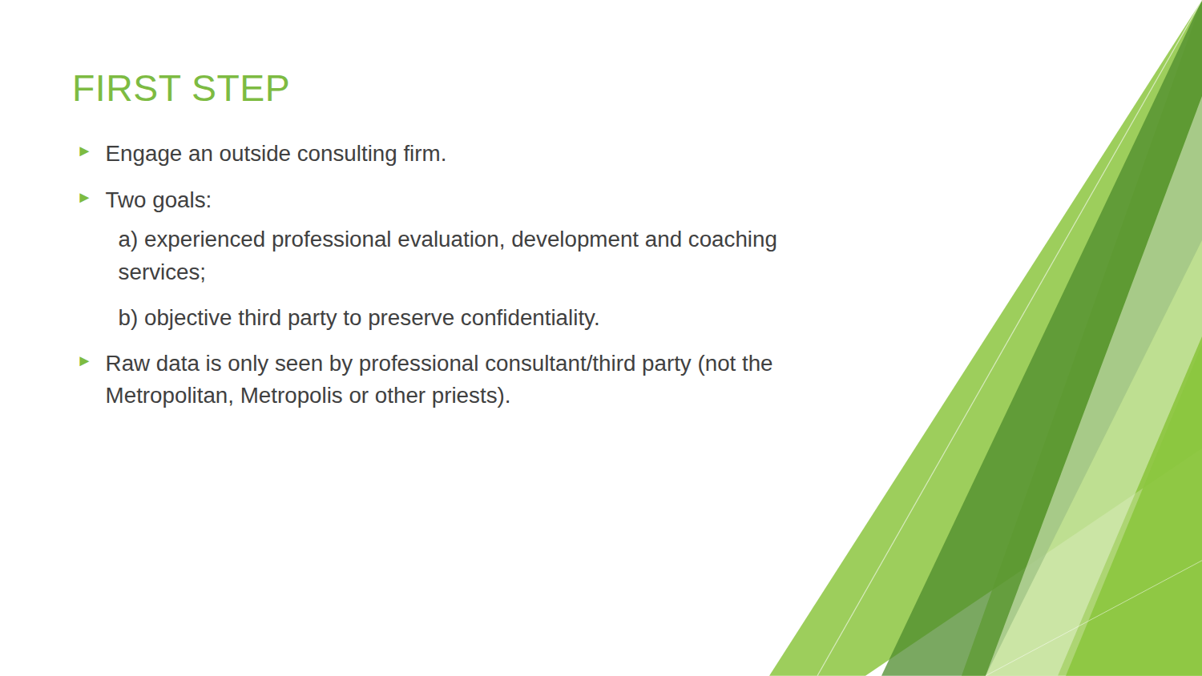FIRST STEP
Engage an outside consulting firm.
Two goals:
a) experienced professional evaluation, development and coaching services;
b) objective third party to preserve confidentiality.
Raw data is only seen by professional consultant/third party (not the Metropolitan, Metropolis or other priests).